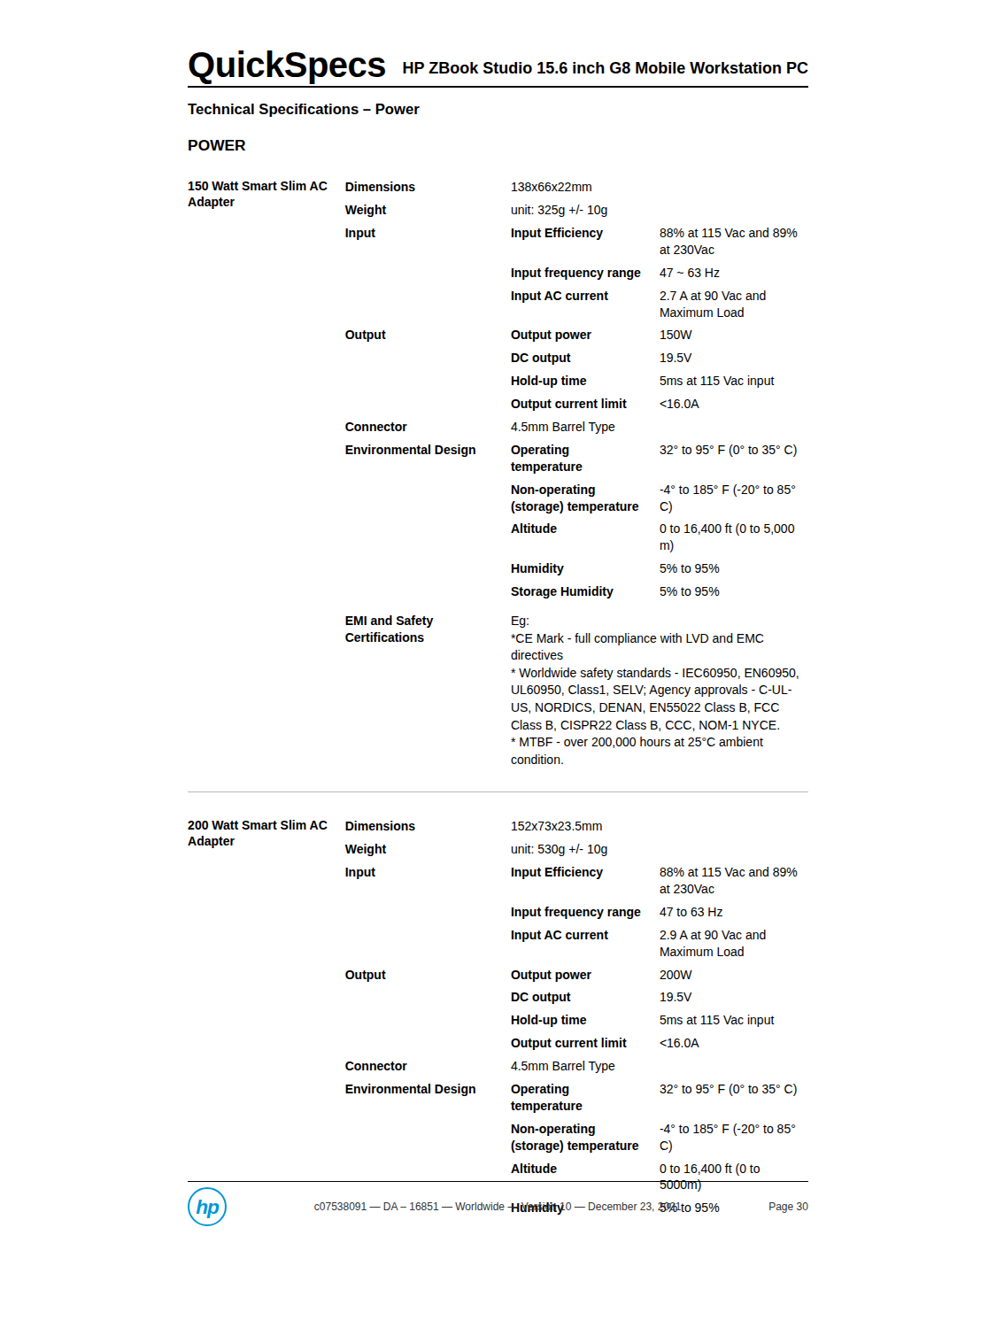QuickSpecs
HP ZBook Studio 15.6 inch G8 Mobile Workstation PC
Technical Specifications – Power
POWER
| 150 Watt Smart Slim AC Adapter | Dimensions | 138x66x22mm |
| Weight | unit: 325g +/- 10g |
| | Input | Input Efficiency | 88% at 115 Vac and 89% at 230Vac |
| | Input frequency range | 47 ~ 63 Hz |
| | Input AC current | 2.7 A at 90 Vac and Maximum Load |
| | Output | Output power | 150W |
| | DC output | 19.5V |
| | Hold-up time | 5ms at 115 Vac input |
| | Output current limit | <16.0A |
| | Connector | 4.5mm Barrel Type |
| | Environmental Design | Operating temperature | 32° to 95° F (0° to 35° C) |
| | Non-operating (storage) temperature | -4° to 185° F (-20° to 85° C) |
| | Altitude | 0 to 16,400 ft (0 to 5,000 m) |
| | Humidity | 5% to 95% |
| | Storage Humidity | 5% to 95% |
| | EMI and Safety Certifications | Eg: *CE Mark - full compliance with LVD and EMC directives * Worldwide safety standards - IEC60950, EN60950, UL60950, Class1, SELV; Agency approvals - C-UL-US, NORDICS, DENAN, EN55022 Class B, FCC Class B, CISPR22 Class B, CCC, NOM-1 NYCE. * MTBF - over 200,000 hours at 25°C ambient condition. |
| 200 Watt Smart Slim AC Adapter | Dimensions | 152x73x23.5mm |
| Weight | unit: 530g +/- 10g |
| | Input | Input Efficiency | 88% at 115 Vac and 89% at 230Vac |
| | Input frequency range | 47 to 63 Hz |
| | Input AC current | 2.9 A at 90 Vac and Maximum Load |
| | Output | Output power | 200W |
| | DC output | 19.5V |
| | Hold-up time | 5ms at 115 Vac input |
| | Output current limit | <16.0A |
| | Connector | 4.5mm Barrel Type |
| | Environmental Design | Operating temperature | 32° to 95° F (0° to 35° C) |
| | Non-operating (storage) temperature | -4° to 185° F (-20° to 85° C) |
| | Altitude | 0 to 16,400 ft (0 to 5000m) |
| | Humidity | 5% to 95% |
hp
c07538091 — DA – 16851 — Worldwide — Version 10 — December 23, 2021
Page 30